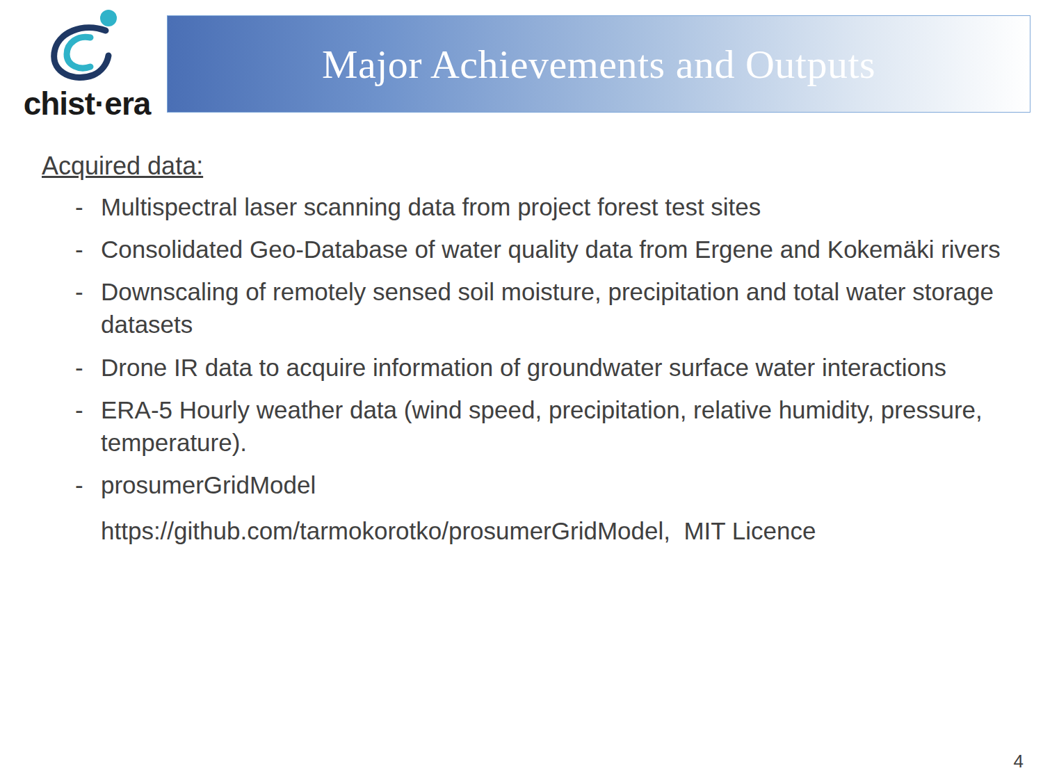Major Achievements and Outputs
chist·era
Acquired data:
Multispectral laser scanning data from project forest test sites
Consolidated Geo-Database of water quality data from Ergene and Kokemäki rivers
Downscaling of remotely sensed soil moisture, precipitation and total water storage datasets
Drone IR data to acquire information of groundwater surface water interactions
ERA-5 Hourly weather data (wind speed, precipitation, relative humidity, pressure, temperature).
prosumerGridModel https://github.com/tarmokorotko/prosumerGridModel, MIT Licence
4